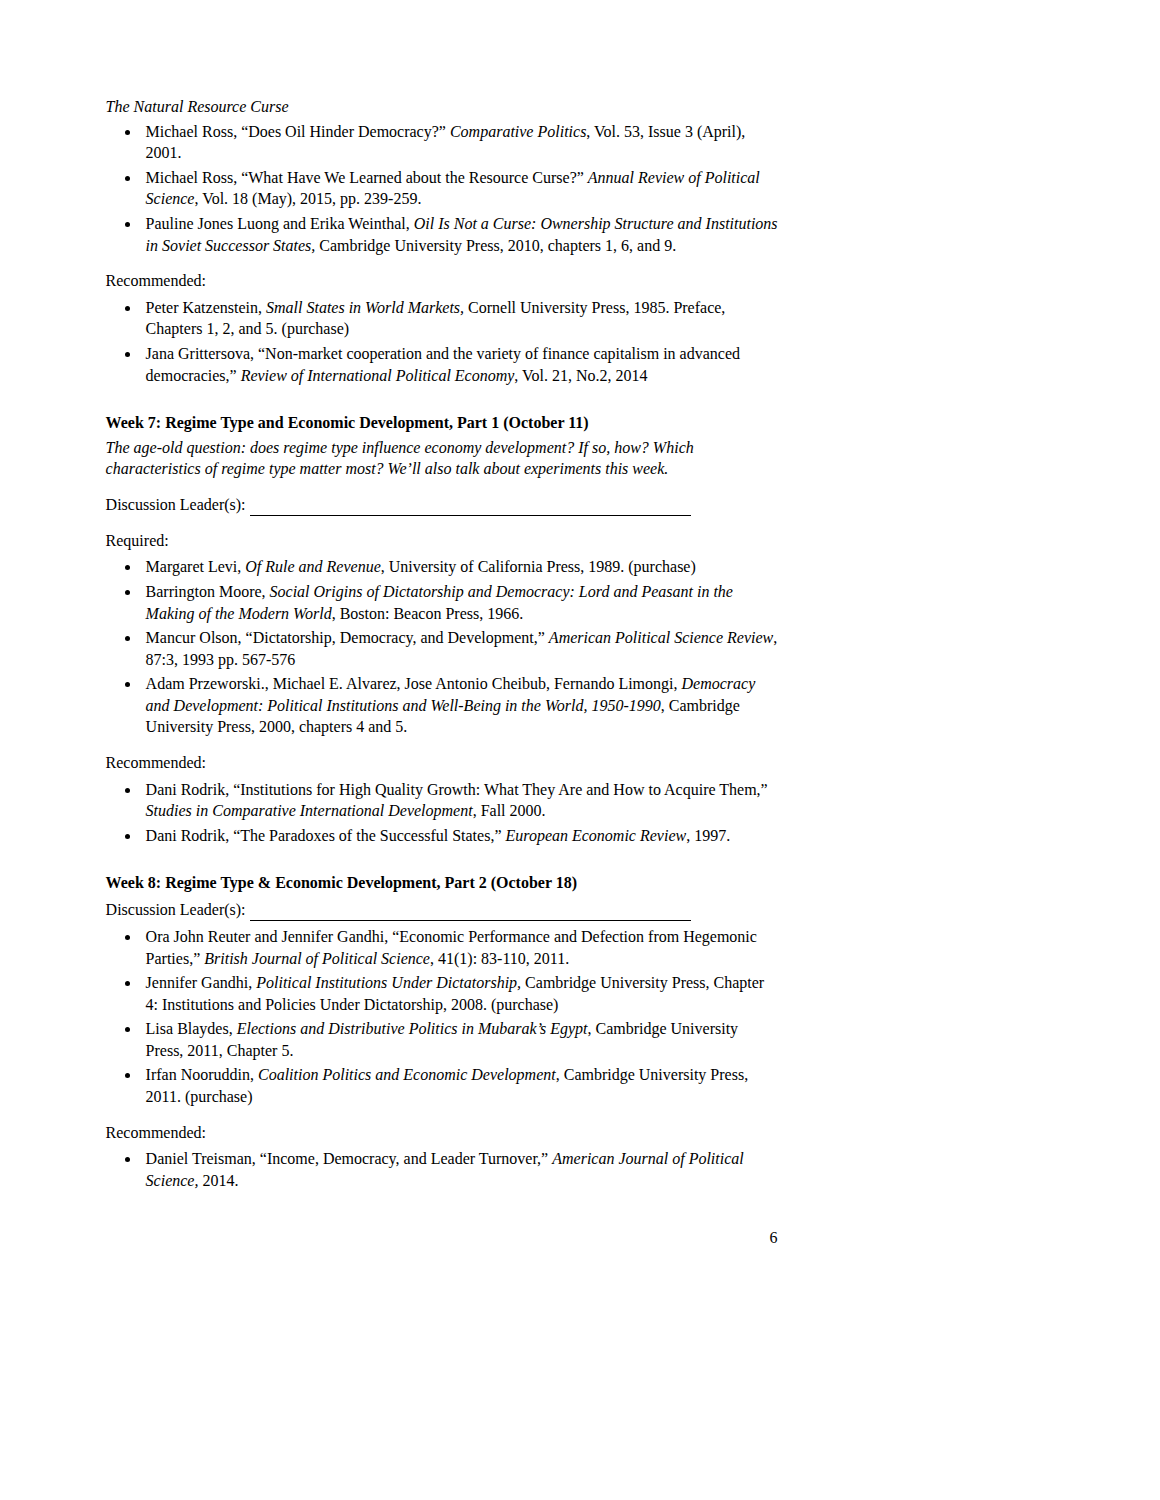The Natural Resource Curse
Michael Ross, “Does Oil Hinder Democracy?” Comparative Politics, Vol. 53, Issue 3 (April), 2001.
Michael Ross, “What Have We Learned about the Resource Curse?” Annual Review of Political Science, Vol. 18 (May), 2015, pp. 239-259.
Pauline Jones Luong and Erika Weinthal, Oil Is Not a Curse: Ownership Structure and Institutions in Soviet Successor States, Cambridge University Press, 2010, chapters 1, 6, and 9.
Recommended:
Peter Katzenstein, Small States in World Markets, Cornell University Press, 1985. Preface, Chapters 1, 2, and 5. (purchase)
Jana Grittersova, “Non-market cooperation and the variety of finance capitalism in advanced democracies,” Review of International Political Economy, Vol. 21, No.2, 2014
Week 7: Regime Type and Economic Development, Part 1 (October 11)
The age-old question: does regime type influence economy development? If so, how? Which characteristics of regime type matter most? We’ll also talk about experiments this week.
Discussion Leader(s):
Required:
Margaret Levi, Of Rule and Revenue, University of California Press, 1989. (purchase)
Barrington Moore, Social Origins of Dictatorship and Democracy: Lord and Peasant in the Making of the Modern World, Boston: Beacon Press, 1966.
Mancur Olson, “Dictatorship, Democracy, and Development,” American Political Science Review, 87:3, 1993 pp. 567-576
Adam Przeworski., Michael E. Alvarez, Jose Antonio Cheibub, Fernando Limongi, Democracy and Development: Political Institutions and Well-Being in the World, 1950-1990, Cambridge University Press, 2000, chapters 4 and 5.
Recommended:
Dani Rodrik, “Institutions for High Quality Growth: What They Are and How to Acquire Them,” Studies in Comparative International Development, Fall 2000.
Dani Rodrik, “The Paradoxes of the Successful States,” European Economic Review, 1997.
Week 8: Regime Type & Economic Development, Part 2 (October 18)
Discussion Leader(s):
Ora John Reuter and Jennifer Gandhi, “Economic Performance and Defection from Hegemonic Parties,” British Journal of Political Science, 41(1): 83-110, 2011.
Jennifer Gandhi, Political Institutions Under Dictatorship, Cambridge University Press, Chapter 4: Institutions and Policies Under Dictatorship, 2008. (purchase)
Lisa Blaydes, Elections and Distributive Politics in Mubarak’s Egypt, Cambridge University Press, 2011, Chapter 5.
Irfan Nooruddin, Coalition Politics and Economic Development, Cambridge University Press, 2011. (purchase)
Recommended:
Daniel Treisman, “Income, Democracy, and Leader Turnover,” American Journal of Political Science, 2014.
6